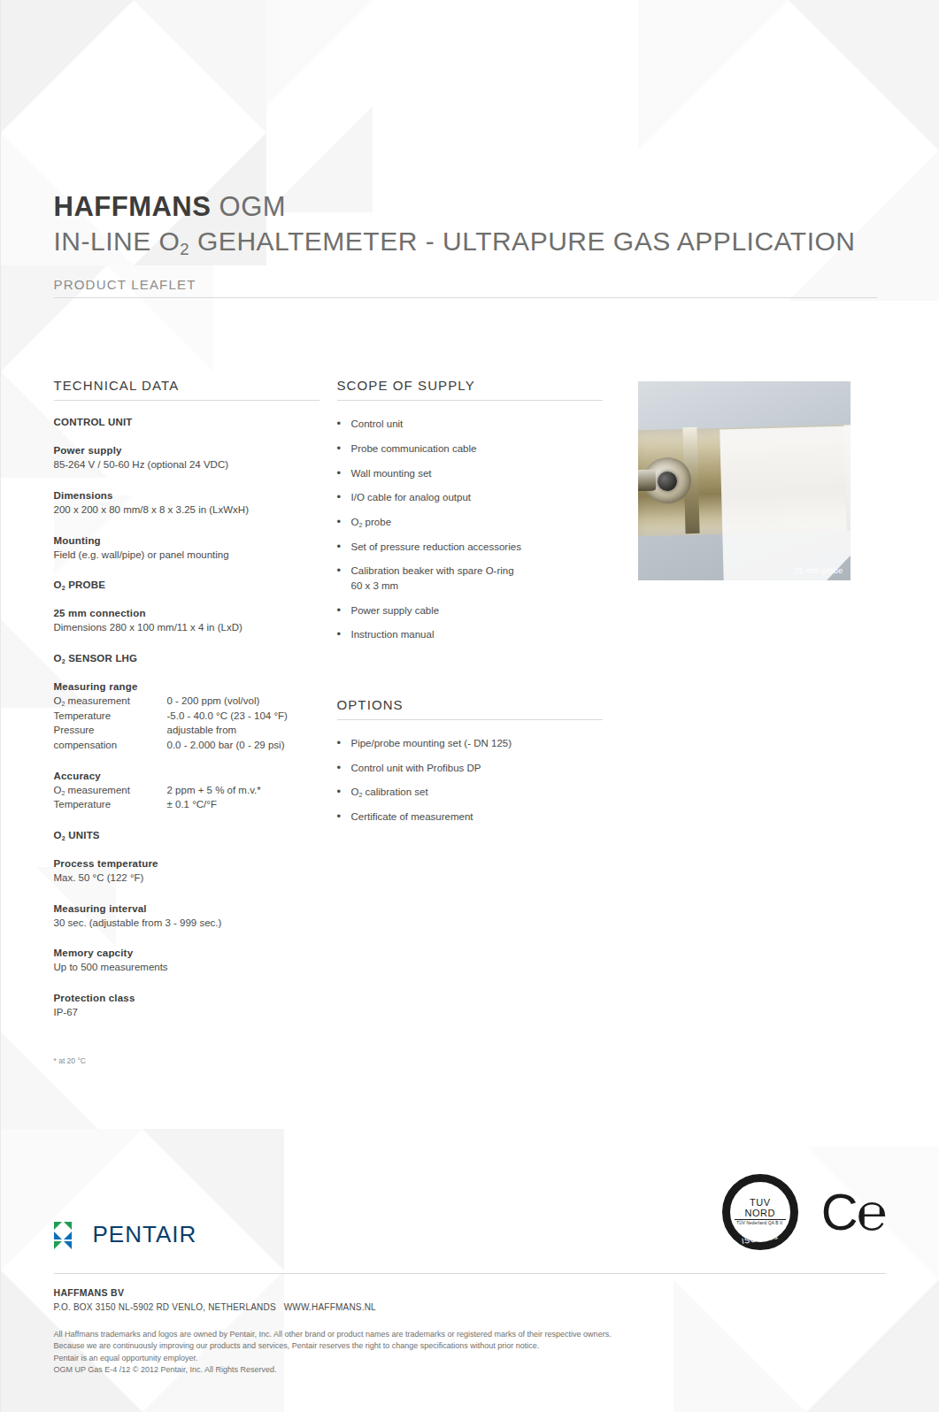HAFFMANS OGM IN-LINE O2 GEHALTEMETER - ULTRAPURE GAS APPLICATION
PRODUCT LEAFLET
TECHNICAL DATA
CONTROL UNIT
Power supply
85-264 V / 50-60 Hz (optional 24 VDC)
Dimensions
200 x 200 x 80 mm/8 x 8 x 3.25 in (LxWxH)
Mounting
Field (e.g. wall/pipe) or panel mounting
O2 PROBE
25 mm connection
Dimensions 280 x 100 mm/11 x 4 in (LxD)
O2 SENSOR LHG
Measuring range
| O 2 measurement | 0 - 200 ppm (vol/vol) |
| Temperature | -5.0 - 40.0 °C (23 - 104 °F) |
| Pressure compensation | adjustable from 0.0 - 2.000 bar (0 - 29 psi) |
Accuracy
| O 2 measurement | 2 ppm + 5 % of m.v.* |
| Temperature | ± 0.1 °C/°F |
O2 UNITS
Process temperature
Max. 50 °C (122 °F)
Measuring interval
30 sec. (adjustable from 3 - 999 sec.)
Memory capcity
Up to 500 measurements
Protection class
IP-67
* at 20 °C
SCOPE OF SUPPLY
Control unit
Probe communication cable
Wall mounting set
I/O cable for analog output
O2 probe
Set of pressure reduction accessories
Calibration beaker with spare O-ring
60 x 3 mm
Power supply cable
Instruction manual
OPTIONS
Pipe/probe mounting set (- DN 125)
Control unit with Profibus DP
O2 calibration set
Certificate of measurement
25 mm probe
PENTAIR
TUV NORD
TÜV Nederland QA B.V.
ISO 9001
C℮
HAFFMANS BV
P.O. BOX 3150 NL-5902 RD VENLO, NETHERLANDS WWW.HAFFMANS.NL
All Haffmans trademarks and logos are owned by Pentair, Inc. All other brand or product names are trademarks or registered marks of their respective owners.
Because we are continuously improving our products and services, Pentair reserves the right to change specifications without prior notice.
Pentair is an equal opportunity employer.
OGM UP Gas E-4 /12 © 2012 Pentair, Inc. All Rights Reserved.